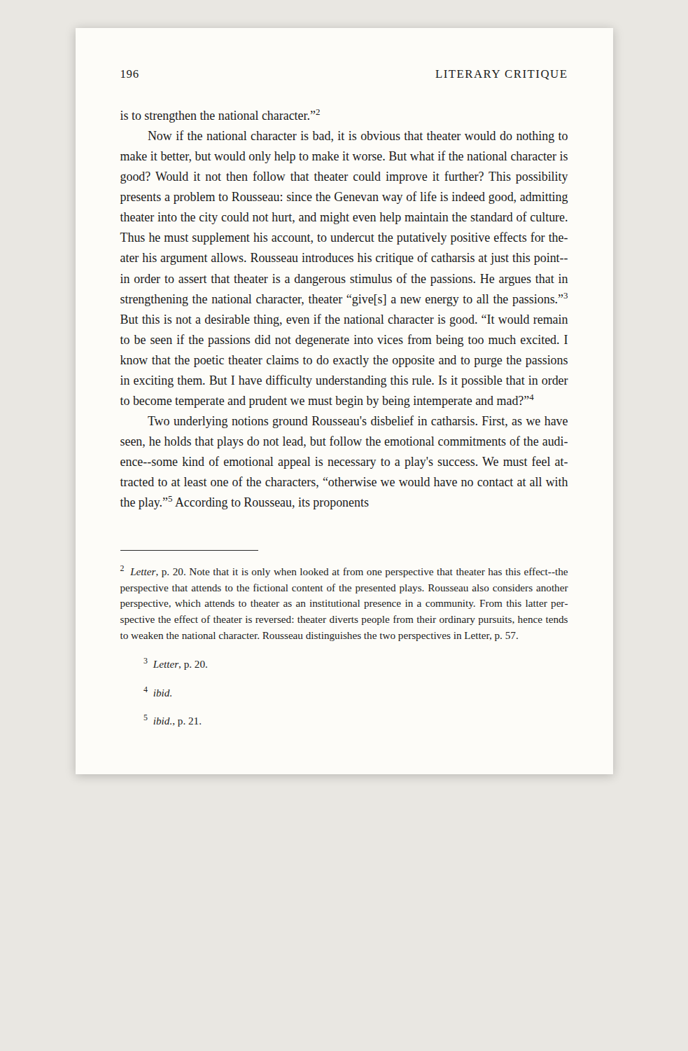196 Literary Critique
is to strengthen the national character.”2
Now if the national character is bad, it is obvious that theater would do nothing to make it better, but would only help to make it worse. But what if the national character is good? Would it not then follow that theater could improve it further? This possibility presents a problem to Rousseau: since the Genevan way of life is indeed good, admitting theater into the city could not hurt, and might even help maintain the standard of culture. Thus he must supplement his account, to undercut the putatively positive effects for theater his argument allows. Rousseau introduces his critique of catharsis at just this point--in order to assert that theater is a dangerous stimulus of the passions. He argues that in strengthening the national character, theater “give[s] a new energy to all the passions.”3 But this is not a desirable thing, even if the national character is good. “It would remain to be seen if the passions did not degenerate into vices from being too much excited. I know that the poetic theater claims to do exactly the opposite and to purge the passions in exciting them. But I have difficulty understanding this rule. Is it possible that in order to become temperate and prudent we must begin by being intemperate and mad?”4
Two underlying notions ground Rousseau's disbelief in catharsis. First, as we have seen, he holds that plays do not lead, but follow the emotional commitments of the audience--some kind of emotional appeal is necessary to a play's success. We must feel attracted to at least one of the characters, “otherwise we would have no contact at all with the play.”5 According to Rousseau, its proponents
2 Letter, p. 20. Note that it is only when looked at from one perspective that theater has this effect--the perspective that attends to the fictional content of the presented plays. Rousseau also considers another perspective, which attends to theater as an institutional presence in a community. From this latter perspective the effect of theater is reversed: theater diverts people from their ordinary pursuits, hence tends to weaken the national character. Rousseau distinguishes the two perspectives in Letter, p. 57.
3 Letter, p. 20.
4 ibid.
5 ibid., p. 21.